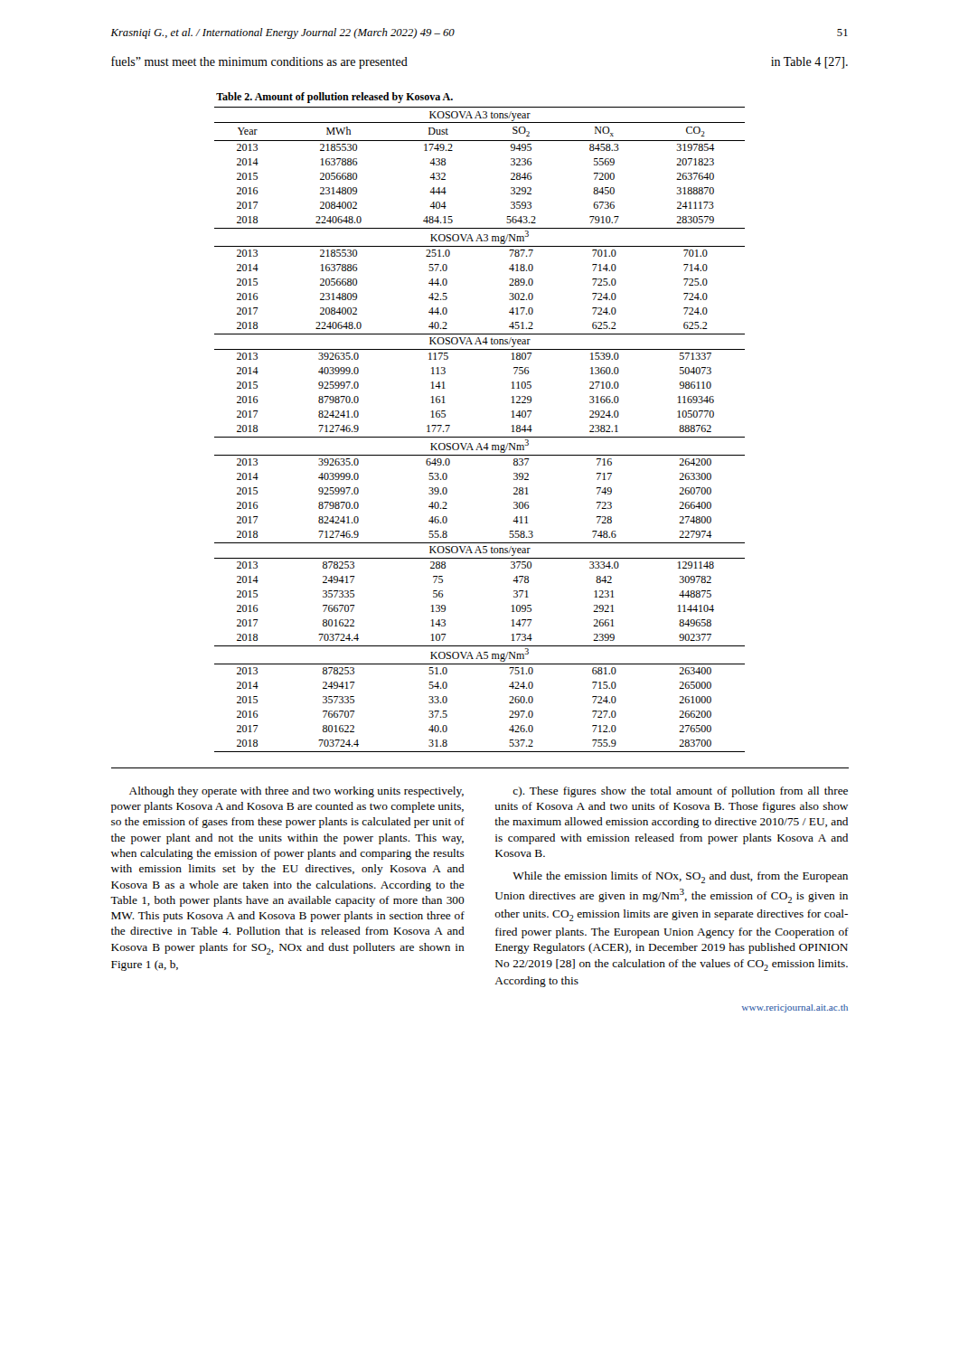Krasniqi G., et al. / International Energy Journal 22 (March 2022) 49 – 60 51
fuels” must meet the minimum conditions as are presented in Table 4 [27].
Table 2. Amount of pollution released by Kosova A.
| KOSOVA A3 tons/year |
| Year | MWh | Dust | SO 2 | NO x | CO 2 |
| 2013 | 2185530 | 1749.2 | 9495 | 8458.3 | 3197854 |
| 2014 | 1637886 | 438 | 3236 | 5569 | 2071823 |
| 2015 | 2056680 | 432 | 2846 | 7200 | 2637640 |
| 2016 | 2314809 | 444 | 3292 | 8450 | 3188870 |
| 2017 | 2084002 | 404 | 3593 | 6736 | 2411173 |
| 2018 | 2240648.0 | 484.15 | 5643.2 | 7910.7 | 2830579 |
| KOSOVA A3 mg/Nm 3 |
| 2013 | 2185530 | 251.0 | 787.7 | 701.0 | 701.0 |
| 2014 | 1637886 | 57.0 | 418.0 | 714.0 | 714.0 |
| 2015 | 2056680 | 44.0 | 289.0 | 725.0 | 725.0 |
| 2016 | 2314809 | 42.5 | 302.0 | 724.0 | 724.0 |
| 2017 | 2084002 | 44.0 | 417.0 | 724.0 | 724.0 |
| 2018 | 2240648.0 | 40.2 | 451.2 | 625.2 | 625.2 |
| KOSOVA A4 tons/year |
| 2013 | 392635.0 | 1175 | 1807 | 1539.0 | 571337 |
| 2014 | 403999.0 | 113 | 756 | 1360.0 | 504073 |
| 2015 | 925997.0 | 141 | 1105 | 2710.0 | 986110 |
| 2016 | 879870.0 | 161 | 1229 | 3166.0 | 1169346 |
| 2017 | 824241.0 | 165 | 1407 | 2924.0 | 1050770 |
| 2018 | 712746.9 | 177.7 | 1844 | 2382.1 | 888762 |
| KOSOVA A4 mg/Nm 3 |
| 2013 | 392635.0 | 649.0 | 837 | 716 | 264200 |
| 2014 | 403999.0 | 53.0 | 392 | 717 | 263300 |
| 2015 | 925997.0 | 39.0 | 281 | 749 | 260700 |
| 2016 | 879870.0 | 40.2 | 306 | 723 | 266400 |
| 2017 | 824241.0 | 46.0 | 411 | 728 | 274800 |
| 2018 | 712746.9 | 55.8 | 558.3 | 748.6 | 227974 |
| KOSOVA A5 tons/year |
| 2013 | 878253 | 288 | 3750 | 3334.0 | 1291148 |
| 2014 | 249417 | 75 | 478 | 842 | 309782 |
| 2015 | 357335 | 56 | 371 | 1231 | 448875 |
| 2016 | 766707 | 139 | 1095 | 2921 | 1144104 |
| 2017 | 801622 | 143 | 1477 | 2661 | 849658 |
| 2018 | 703724.4 | 107 | 1734 | 2399 | 902377 |
| KOSOVA A5 mg/Nm 3 |
| 2013 | 878253 | 51.0 | 751.0 | 681.0 | 263400 |
| 2014 | 249417 | 54.0 | 424.0 | 715.0 | 265000 |
| 2015 | 357335 | 33.0 | 260.0 | 724.0 | 261000 |
| 2016 | 766707 | 37.5 | 297.0 | 727.0 | 266200 |
| 2017 | 801622 | 40.0 | 426.0 | 712.0 | 276500 |
| 2018 | 703724.4 | 31.8 | 537.2 | 755.9 | 283700 |
Although they operate with three and two working units respectively, power plants Kosova A and Kosova B are counted as two complete units, so the emission of gases from these power plants is calculated per unit of the power plant and not the units within the power plants. This way, when calculating the emission of power plants and comparing the results with emission limits set by the EU directives, only Kosova A and Kosova B as a whole are taken into the calculations. According to the Table 1, both power plants have an available capacity of more than 300 MW. This puts Kosova A and Kosova B power plants in section three of the directive in Table 4. Pollution that is released from Kosova A and Kosova B power plants for SO2, NOx and dust polluters are shown in Figure 1 (a, b,
c). These figures show the total amount of pollution from all three units of Kosova A and two units of Kosova B. Those figures also show the maximum allowed emission according to directive 2010/75 / EU, and is compared with emission released from power plants Kosova A and Kosova B.
While the emission limits of NOx, SO2 and dust, from the European Union directives are given in mg/Nm3, the emission of CO2 is given in other units. CO2 emission limits are given in separate directives for coal-fired power plants. The European Union Agency for the Cooperation of Energy Regulators (ACER), in December 2019 has published OPINION No 22/2019 [28] on the calculation of the values of CO2 emission limits. According to this
www.rericjournal.ait.ac.th